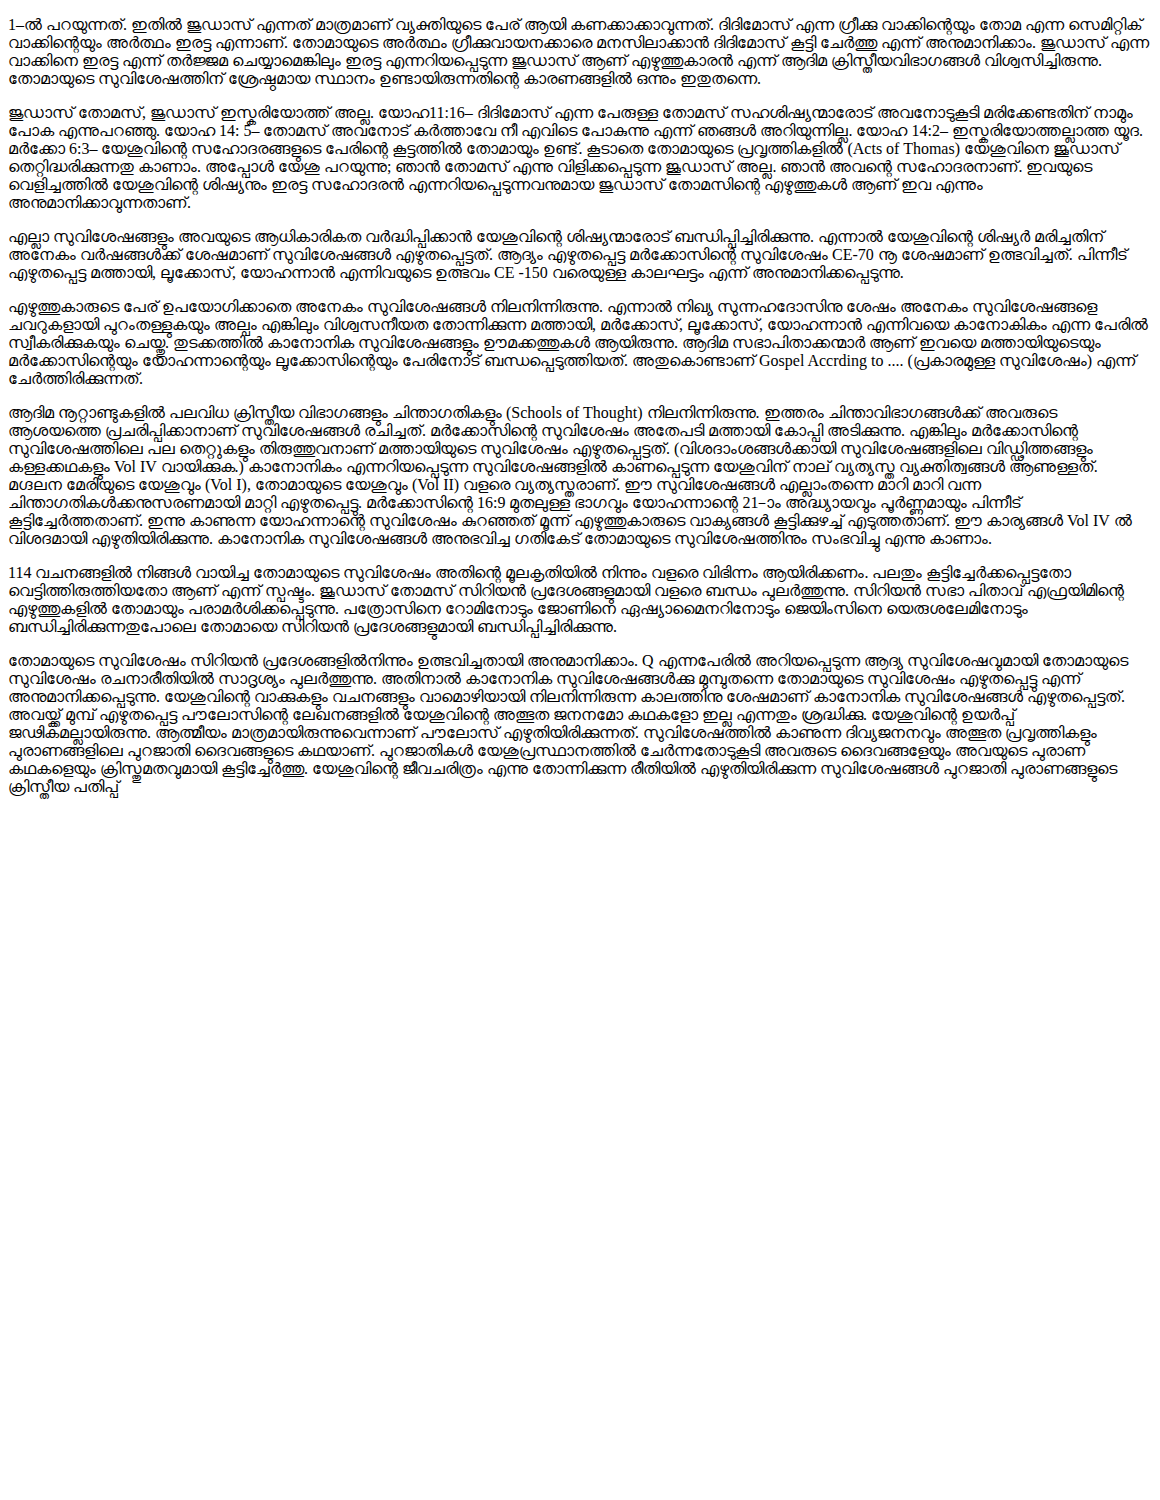1–ൽ പറയുന്നത്. ഇതിൽ ജുഡാസ് എന്നത് മാത്രമാണ് വ്യക്തിയുടെ പേര് ആയി കണക്കാക്കാവുന്നത്. ദിദിമോസ് എന്ന ഗ്രീക്കു വാക്കിന്റെയും തോമ എന്ന സെമിറ്റിക് വാക്കിന്റെയും അർത്ഥം ഇരട്ട എന്നാണ്. തോമായുടെ അർത്ഥം ഗ്രീക്കുവായനക്കാരെ മനസിലാക്കാൻ ദിദിമോസ് കൂട്ടി ചേർത്തു എന്ന് അനുമാനിക്കാം. ജുഡാസ് എന്ന വാക്കിനെ ഇരട്ട എന്ന് തർജ്ജമ ചെയ്യാമെങ്കിലും ഇരട്ട എന്നറിയപ്പെടുന്ന ജുഡാസ് ആണ് എഴുത്തുകാരൻ എന്ന് ആദിമ ക്രിസ്തീയവിഭാഗങ്ങൾ വിശ്വസിച്ചിരുന്നു. തോമായുടെ സുവിശേഷത്തിന് ശ്രേഷ്ഠമായ സ്ഥാനം ഉണ്ടായിരുന്നതിന്റെ കാരണങ്ങളിൽ ഒന്നും ഇതുതന്നെ.
ജുഡാസ് തോമസ്, ജുഡാസ് ഇസ്കരിയോത്ത് അല്ല. യോഹ11:16– ദിദിമോസ് എന്ന പേരുള്ള തോമസ് സഹശിഷ്യന്മാരോട് അവനോടുകൂടി മരിക്കേണ്ടതിന് നാമും പോക എന്നുപറഞ്ഞു. യോഹ 14: 5– തോമസ് അവനോട് കർത്താവേ നീ എവിടെ പോകുന്നു എന്ന് ഞങ്ങൾ അറിയുന്നില്ല. യോഹ 14:2– ഇസ്കരിയോത്തല്ലാത്ത യൂദ. മർക്കോ 6:3– യേശുവിന്റെ സഹോദരങ്ങളുടെ പേരിന്റെ കൂട്ടത്തിൽ തോമായും ഉണ്ട്. കൂടാതെ തോമായുടെ പ്രവൃത്തികളിൽ (Acts of Thomas) യേശുവിനെ ജൂഡാസ് തെറ്റിദ്ധരിക്കുന്നതു കാണാം. അപ്പോൾ യേശു പറയുന്നു; ഞാൻ തോമസ് എന്നു വിളിക്കപ്പെടുന്ന ജൂഡാസ് അല്ല. ഞാൻ അവന്റെ സഹോദരനാണ്. ഇവയുടെ വെളിച്ചത്തിൽ യേശുവിന്റെ ശിഷ്യനും ഇരട്ട സഹോദരൻ എന്നറിയപ്പെടുന്നവനുമായ ജുഡാസ് തോമസിന്റെ എഴുത്തുകൾ ആണ് ഇവ എന്നും അനുമാനിക്കാവുന്നതാണ്.
എല്ലാ സുവിശേഷങ്ങളും അവയുടെ ആധികാരികത വർദ്ധിപ്പിക്കാൻ യേശുവിന്റെ ശിഷ്യന്മാരോട് ബന്ധിപ്പിച്ചിരിക്കുന്നു. എന്നാൽ യേശുവിന്റെ ശിഷ്യർ മരിച്ചതിന് അനേകം വർഷങ്ങൾക്ക് ശേഷമാണ് സുവിശേഷങ്ങൾ എഴുതപ്പെട്ടത്. ആദ്യം എഴുതപ്പെട്ട മർക്കോസിന്റെ സുവിശേഷം CE-70 നൂ ശേഷമാണ് ഉത്ഭവിച്ചത്. പിന്നീട് എഴുതപ്പെട്ട മത്തായി, ലൂക്കോസ്, യോഹന്നാൻ എന്നിവയുടെ ഉത്ഭവം CE -150 വരെയുള്ള കാലഘട്ടം എന്ന് അനുമാനിക്കപ്പെടുന്നു.
എഴുത്തുകാരുടെ പേര് ഉപയോഗിക്കാതെ അനേകം സുവിശേഷങ്ങൾ നിലനിന്നിരുന്നു. എന്നാൽ നിഖ്യ സുന്നഹദോസിനു ശേഷം അനേകം സുവിശേഷങ്ങളെ ചവറുകളായി പുറംതള്ളുകയും അല്പം എങ്കിലും വിശ്വസനീയത തോന്നിക്കുന്ന മത്തായി, മർക്കോസ്, ലൂക്കോസ്, യോഹന്നാൻ എന്നിവയെ കാനോകികം എന്ന പേരിൽ സ്വീകരിക്കുകയും ചെയ്തു. തുടക്കത്തിൽ കാനോനിക സുവിശേഷങ്ങളും ഊമക്കത്തുകൾ ആയിരുന്നു. ആദിമ സഭാപിതാക്കന്മാർ ആണ് ഇവയെ മത്തായിയുടെയും മർക്കോസിന്റെയും യോഹന്നാന്റെയും ലൂക്കോസിന്റെയും പേരിനോട് ബന്ധപ്പെടുത്തിയത്. അതുകൊണ്ടാണ് Gospel Accrding to .... (പ്രകാരമുള്ള സുവിശേഷം) എന്ന് ചേർത്തിരിക്കുന്നത്.
ആദിമ നൂറ്റാണ്ടുകളിൽ പലവിധ ക്രിസ്തീയ വിഭാഗങ്ങളും ചിന്താഗതികളും (Schools of Thought) നിലനിന്നിരുന്നു. ഇത്തരം ചിന്താവിഭാഗങ്ങൾക്ക് അവരുടെ ആശയത്തെ പ്രചരിപ്പിക്കാനാണ് സുവിശേഷങ്ങൾ രചിച്ചത്. മർക്കോസിന്റെ സുവിശേഷം അതേപടി മത്തായി കോപ്പി അടിക്കുന്നു. എങ്കിലും മർക്കോസിന്റെ സുവിശേഷത്തിലെ പല തെറ്റുകളും തിരുത്തുവനാണ് മത്തായിയുടെ സുവിശേഷം എഴുതപ്പെട്ടത്. (വിശദാംശങ്ങൾക്കായി സുവിശേഷങ്ങളിലെ വിഡ്ഢിത്തങ്ങളും കള്ളക്കഥകളും Vol IV വായിക്കുക.) കാനോനികം എന്നറിയപ്പെടുന്ന സുവിശേഷങ്ങളിൽ കാണപ്പെടുന്ന യേശുവിന് നാല് വ്യത്യസ്ത വ്യക്തിത്വങ്ങൾ ആണുള്ളത്. മഗ്ദലന മേരിയുടെ യേശുവും (Vol I), തോമായുടെ യേശുവും (Vol II) വളരെ വ്യത്യസ്തരാണ്. ഈ സുവിശേഷങ്ങൾ എല്ലാംതന്നെ മാറി മാറി വന്ന ചിന്താഗതികൾക്കനുസരണമായി മാറ്റി എഴുതപ്പെട്ടു. മർക്കോസിന്റെ 16:9 മുതലുള്ള ഭാഗവും യോഹന്നാന്റെ 21–ാം അദ്ധ്യായവും പൂർണ്ണമായും പിന്നീട് കൂട്ടിച്ചേർത്തതാണ്. ഇന്നു കാണുന്ന യോഹന്നാന്റെ സുവിശേഷം കുറഞ്ഞത് മൂന്ന് എഴുത്തുകാരുടെ വാക്യങ്ങൾ കൂട്ടിക്കുഴച്ച് എടുത്തതാണ്. ഈ കാര്യങ്ങൾ Vol IV ൽ വിശദമായി എഴുതിയിരിക്കുന്നു. കാനോനിക സുവിശേഷങ്ങൾ അനുഭവിച്ച ഗതികേട് തോമായുടെ സുവിശേഷത്തിനും സംഭവിച്ചു എന്നു കാണാം.
114 വചനങ്ങളിൽ നിങ്ങൾ വായിച്ച തോമായുടെ സുവിശേഷം അതിന്റെ മൂലകൃതിയിൽ നിന്നും വളരെ വിഭിന്നം ആയിരിക്കണം. പലതും കൂട്ടിച്ചേർക്കപ്പെട്ടതോ വെട്ടിത്തിരുത്തിയതോ ആണ് എന്ന് സ്പഷ്ടം. ജൂഡാസ് തോമസ് സിറിയൻ പ്രദേശങ്ങളുമായി വളരെ ബന്ധം പുലർത്തുന്നു. സിറിയൻ സഭാ പിതാവ് എഫ്രയിമിന്റെ എഴുത്തുകളിൽ തോമായും പരാമർശിക്കപ്പെടുന്നു. പത്രോസിനെ റോമിനോടും ജോണിനെ ഏഷ്യാമൈനറിനോടും ജെയിംസിനെ യെരുശലേമിനോടും ബന്ധിച്ചിരിക്കുന്നതുപോലെ തോമായെ സിറിയൻ പ്രദേശങ്ങളുമായി ബന്ധിപ്പിച്ചിരിക്കുന്നു.
തോമായുടെ സുവിശേഷം സിറിയൻ പ്രദേശങ്ങളിൽനിന്നും ഉത്ഭവിച്ചതായി അനുമാനിക്കാം. Q എന്നപേരിൽ അറിയപ്പെടുന്ന ആദ്യ സുവിശേഷവുമായി തോമായുടെ സുവിശേഷം രചനാരീതിയിൽ സാദൃശ്യം പുലർത്തുന്നു. അതിനാൽ കാനോനിക സുവിശേഷങ്ങൾക്കു മുമ്പുതന്നെ തോമായുടെ സുവിശേഷം എഴുതപ്പെട്ടു എന്ന് അനുമാനിക്കപ്പെടുന്നു. യേശുവിന്റെ വാക്കുകളും വചനങ്ങളും വാമൊഴിയായി നിലനിന്നിരുന്ന കാലത്തിനു ശേഷമാണ് കാനോനിക സുവിശേഷങ്ങൾ എഴുതപ്പെട്ടത്. അവയ്ക്ക് മുമ്പ് എഴുതപ്പെട്ട പൗലോസിന്റെ ലേഖനങ്ങളിൽ യേശുവിന്റെ അത്ഭുത ജനനമോ കഥകളോ ഇല്ല എന്നതും ശ്രദ്ധിക്കു. യേശുവിന്റെ ഉയർപ്പ് ജഢികമല്ലായിരുന്നു. ആത്മീയം മാത്രമായിരുന്നുവെന്നാണ് പൗലോസ് എഴുതിയിരിക്കുന്നത്. സുവിശേഷത്തിൽ കാണുന്ന ദിവ്യജനനവും അത്ഭുത പ്രവൃത്തികളും പുരാണങ്ങളിലെ പുറജാതി ദൈവങ്ങളുടെ കഥയാണ്. പുറജാതികൾ യേശുപ്രസ്ഥാനത്തിൽ ചേർന്നതോടുകൂടി അവരുടെ ദൈവങ്ങളേയും അവയുടെ പുരാണ കഥകളെയും ക്രിസ്തുമതവുമായി കൂട്ടിച്ചേർത്തു. യേശുവിന്റെ ജീവചരിത്രം എന്നു തോന്നിക്കുന്ന രീതിയിൽ എഴുതിയിരിക്കുന്ന സുവിശേഷങ്ങൾ പുറജാതി പുരാണങ്ങളുടെ ക്രിസ്തീയ പതിപ്പ്